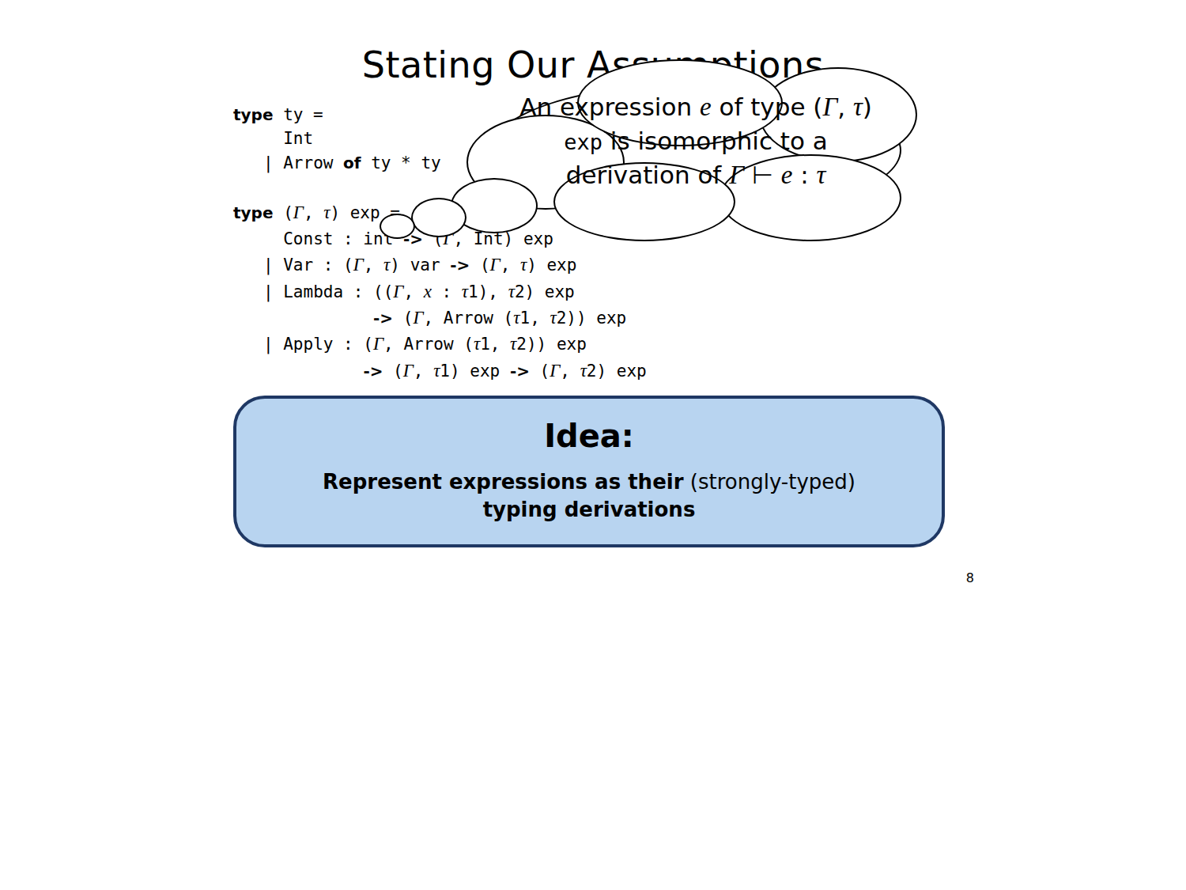Stating Our Assumptions
type ty =
     Int
   | Arrow of ty * ty

type (Γ, τ) exp =
     Const : int -> (Γ, Int) exp
   | Var : (Γ, τ) var -> (Γ, τ) exp
   | Lambda : ((Γ, x : τ1), τ2) exp
              -> (Γ, Arrow (τ1, τ2)) exp
   | Apply : (Γ, Arrow (τ1, τ2)) exp
             -> (Γ, τ1) exp -> (Γ, τ2) exp
An expression e of type (Γ, τ) exp is isomorphic to a derivation of Γ ⊢ e : τ
Idea:
Represent expressions as their (strongly-typed)
typing derivations
8